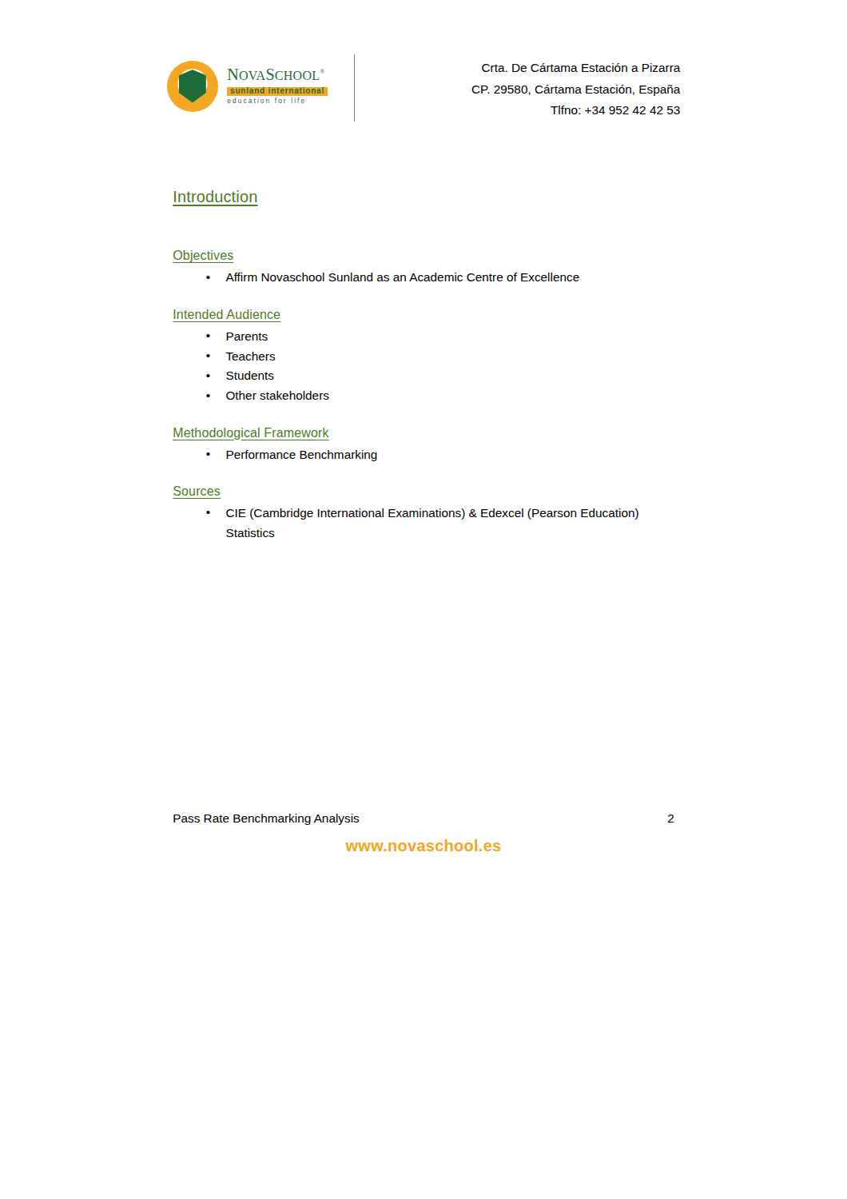NOVASCHOOL®
sunland international
education for life
Crta. De Cártama Estación a Pizarra
CP. 29580, Cártama Estación, España
Tlfno: +34 952 42 42 53
Introduction
Objectives
Affirm Novaschool Sunland as an Academic Centre of Excellence
Intended Audience
Parents
Teachers
Students
Other stakeholders
Methodological Framework
Performance Benchmarking
Sources
CIE (Cambridge International Examinations) & Edexcel (Pearson Education) Statistics
Pass Rate Benchmarking Analysis 2
www.novaschool.es